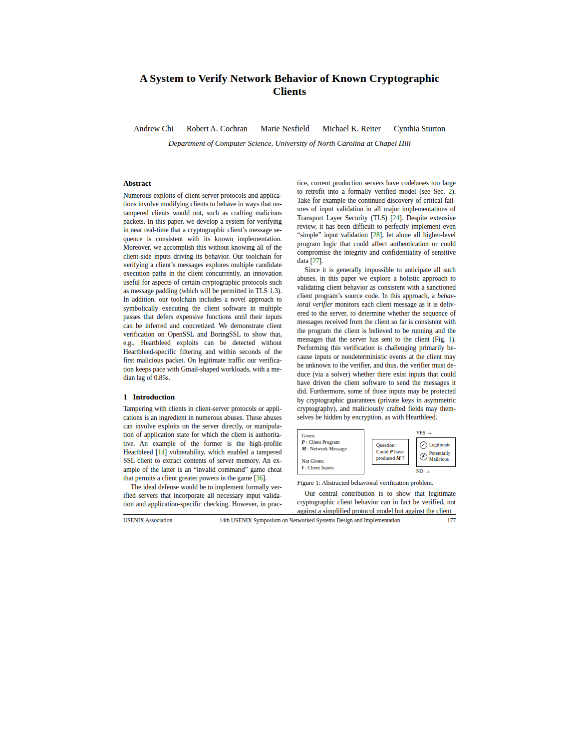A System to Verify Network Behavior of Known Cryptographic Clients
Andrew Chi Robert A. Cochran Marie Nesfield Michael K. Reiter Cynthia Sturton
Department of Computer Science, University of North Carolina at Chapel Hill
Abstract
Numerous exploits of client-server protocols and applications involve modifying clients to behave in ways that untampered clients would not, such as crafting malicious packets. In this paper, we develop a system for verifying in near real-time that a cryptographic client’s message sequence is consistent with its known implementation. Moreover, we accomplish this without knowing all of the client-side inputs driving its behavior. Our toolchain for verifying a client’s messages explores multiple candidate execution paths in the client concurrently, an innovation useful for aspects of certain cryptographic protocols such as message padding (which will be permitted in TLS 1.3). In addition, our toolchain includes a novel approach to symbolically executing the client software in multiple passes that defers expensive functions until their inputs can be inferred and concretized. We demonstrate client verification on OpenSSL and BoringSSL to show that, e.g., Heartbleed exploits can be detected without Heartbleed-specific filtering and within seconds of the first malicious packet. On legitimate traffic our verification keeps pace with Gmail-shaped workloads, with a median lag of 0.85s.
1 Introduction
Tampering with clients in client-server protocols or applications is an ingredient in numerous abuses. These abuses can involve exploits on the server directly, or manipulation of application state for which the client is authoritative. An example of the former is the high-profile Heartbleed [14] vulnerability, which enabled a tampered SSL client to extract contents of server memory. An example of the latter is an “invalid command” game cheat that permits a client greater powers in the game [36].
The ideal defense would be to implement formally verified servers that incorporate all necessary input validation and application-specific checking. However, in practice, current production servers have codebases too large to retrofit into a formally verified model (see Sec. 2). Take for example the continued discovery of critical failures of input validation in all major implementations of Transport Layer Security (TLS) [24]. Despite extensive review, it has been difficult to perfectly implement even “simple” input validation [28], let alone all higher-level program logic that could affect authentication or could compromise the integrity and confidentiality of sensitive data [27].
Since it is generally impossible to anticipate all such abuses, in this paper we explore a holistic approach to validating client behavior as consistent with a sanctioned client program’s source code. In this approach, a behavioral verifier monitors each client message as it is delivered to the server, to determine whether the sequence of messages received from the client so far is consistent with the program the client is believed to be running and the messages that the server has sent to the client (Fig. 1). Performing this verification is challenging primarily because inputs or nondeterministic events at the client may be unknown to the verifier, and thus, the verifier must deduce (via a solver) whether there exist inputs that could have driven the client software to send the messages it did. Furthermore, some of those inputs may be protected by cryptographic guarantees (private keys in asymmetric cryptography), and maliciously crafted fields may themselves be hidden by encryption, as with Heartbleed.
Given:
P : Client Program
M : Network Message
Not Given:
I : Client Inputs
Question:
Could P have
produced M ?
YES →
✓ Legitimate
✗ Potentially
Malicious
NO →
Figure 1: Abstracted behavioral verification problem.
Our central contribution is to show that legitimate cryptographic client behavior can in fact be verified, not against a simplified protocol model but against the client
USENIX Association
14th USENIX Symposium on Networked Systems Design and Implementation
177